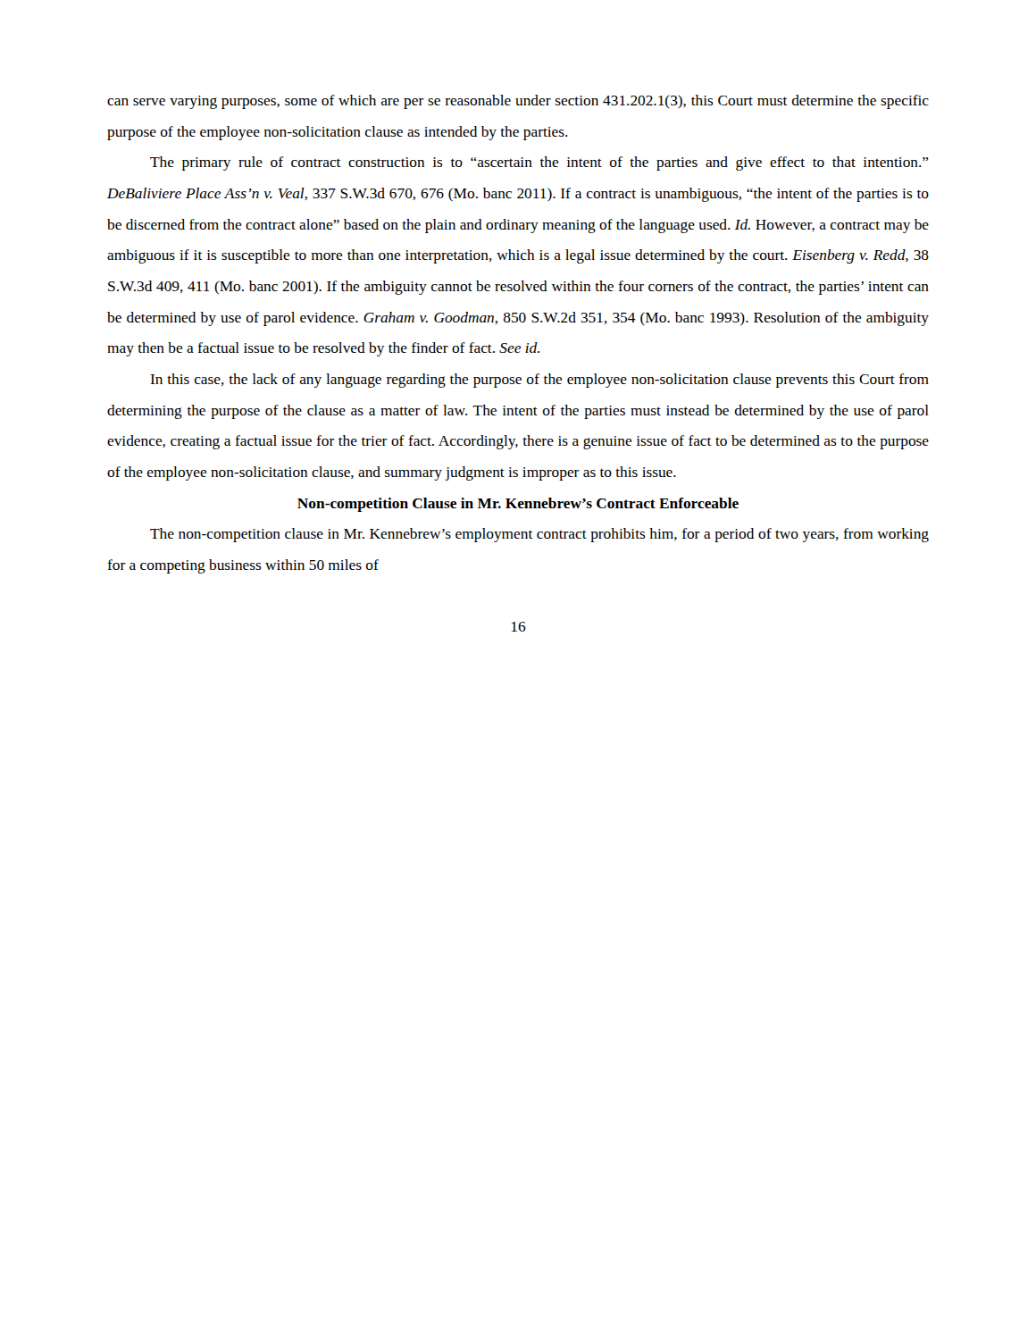can serve varying purposes, some of which are per se reasonable under section 431.202.1(3), this Court must determine the specific purpose of the employee non-solicitation clause as intended by the parties.
The primary rule of contract construction is to “ascertain the intent of the parties and give effect to that intention.” DeBaliviere Place Ass’n v. Veal, 337 S.W.3d 670, 676 (Mo. banc 2011). If a contract is unambiguous, “the intent of the parties is to be discerned from the contract alone” based on the plain and ordinary meaning of the language used. Id. However, a contract may be ambiguous if it is susceptible to more than one interpretation, which is a legal issue determined by the court. Eisenberg v. Redd, 38 S.W.3d 409, 411 (Mo. banc 2001). If the ambiguity cannot be resolved within the four corners of the contract, the parties’ intent can be determined by use of parol evidence. Graham v. Goodman, 850 S.W.2d 351, 354 (Mo. banc 1993). Resolution of the ambiguity may then be a factual issue to be resolved by the finder of fact. See id.
In this case, the lack of any language regarding the purpose of the employee non-solicitation clause prevents this Court from determining the purpose of the clause as a matter of law. The intent of the parties must instead be determined by the use of parol evidence, creating a factual issue for the trier of fact. Accordingly, there is a genuine issue of fact to be determined as to the purpose of the employee non-solicitation clause, and summary judgment is improper as to this issue.
Non-competition Clause in Mr. Kennebrew’s Contract Enforceable
The non-competition clause in Mr. Kennebrew’s employment contract prohibits him, for a period of two years, from working for a competing business within 50 miles of
16